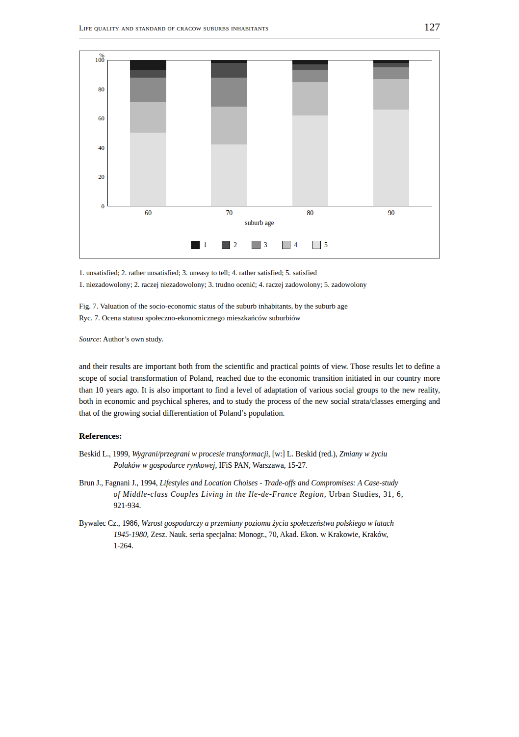Life quality and standard of cracow suburbs inhabitants 127
% 100 80 60 40 20 0
60 70 80 90
suburb age
1
2
3
4
5
1. unsatisfied; 2. rather unsatisfied; 3. uneasy to tell; 4. rather satisfied; 5. satisfied
1. niezadowolony; 2. raczej niezadowolony; 3. trudno ocenić; 4. raczej zadowolony; 5. zadowolony
Fig. 7. Valuation of the socio-economic status of the suburb inhabitants, by the suburb age
Ryc. 7. Ocena statusu społeczno-ekonomicznego mieszkańców suburbiów
Source: Author’s own study.
and their results are important both from the scientific and practical points of view. Those results let to define a scope of social transformation of Poland, reached due to the economic transition initiated in our country more than 10 years ago. It is also important to find a level of adaptation of various social groups to the new reality, both in economic and psychical spheres, and to study the process of the new social strata/classes emerging and that of the growing social differentiation of Poland’s population.
References:
Beskid L., 1999, Wygrani/przegrani w procesie transformacji, [w:] L. Beskid (red.), Zmiany w życiu Polaków w gospodarce rynkowej, IFiS PAN, Warszawa, 15-27.
Brun J., Fagnani J., 1994, Lifestyles and Location Choises - Trade-offs and Compromises: A Case-study of Middle-class Couples Living in the Ile-de-France Region, Urban Studies, 31, 6, 921-934.
Bywalec Cz., 1986, Wzrost gospodarczy a przemiany poziomu życia społeczeństwa polskiego w latach 1945-1980, Zesz. Nauk. seria specjalna: Monogr., 70, Akad. Ekon. w Krakowie, Kraków, 1-264.